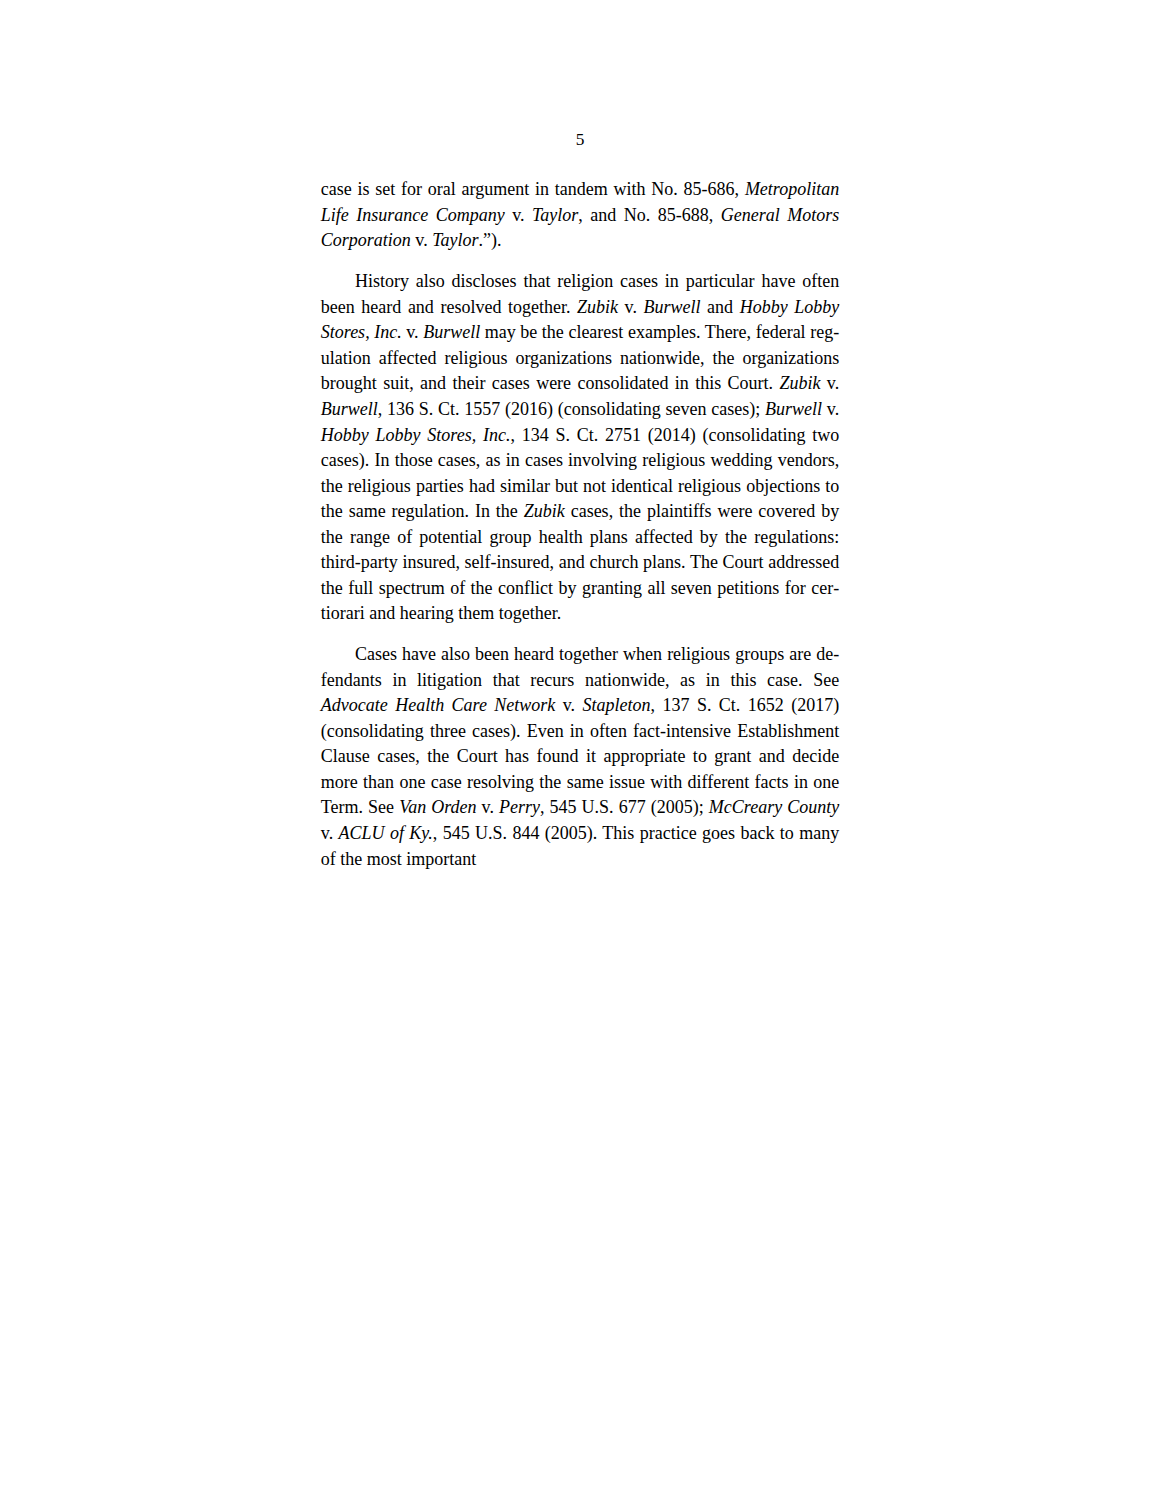5
case is set for oral argument in tandem with No. 85-686, Metropolitan Life Insurance Company v. Taylor, and No. 85-688, General Motors Corporation v. Taylor.”).
History also discloses that religion cases in particular have often been heard and resolved together. Zubik v. Burwell and Hobby Lobby Stores, Inc. v. Burwell may be the clearest examples. There, federal regulation affected religious organizations nationwide, the organizations brought suit, and their cases were consolidated in this Court. Zubik v. Burwell, 136 S. Ct. 1557 (2016) (consolidating seven cases); Burwell v. Hobby Lobby Stores, Inc., 134 S. Ct. 2751 (2014) (consolidating two cases). In those cases, as in cases involving religious wedding vendors, the religious parties had similar but not identical religious objections to the same regulation. In the Zubik cases, the plaintiffs were covered by the range of potential group health plans affected by the regulations: third-party insured, self-insured, and church plans. The Court addressed the full spectrum of the conflict by granting all seven petitions for certiorari and hearing them together.
Cases have also been heard together when religious groups are defendants in litigation that recurs nationwide, as in this case. See Advocate Health Care Network v. Stapleton, 137 S. Ct. 1652 (2017) (consolidating three cases). Even in often fact-intensive Establishment Clause cases, the Court has found it appropriate to grant and decide more than one case resolving the same issue with different facts in one Term. See Van Orden v. Perry, 545 U.S. 677 (2005); McCreary County v. ACLU of Ky., 545 U.S. 844 (2005). This practice goes back to many of the most important